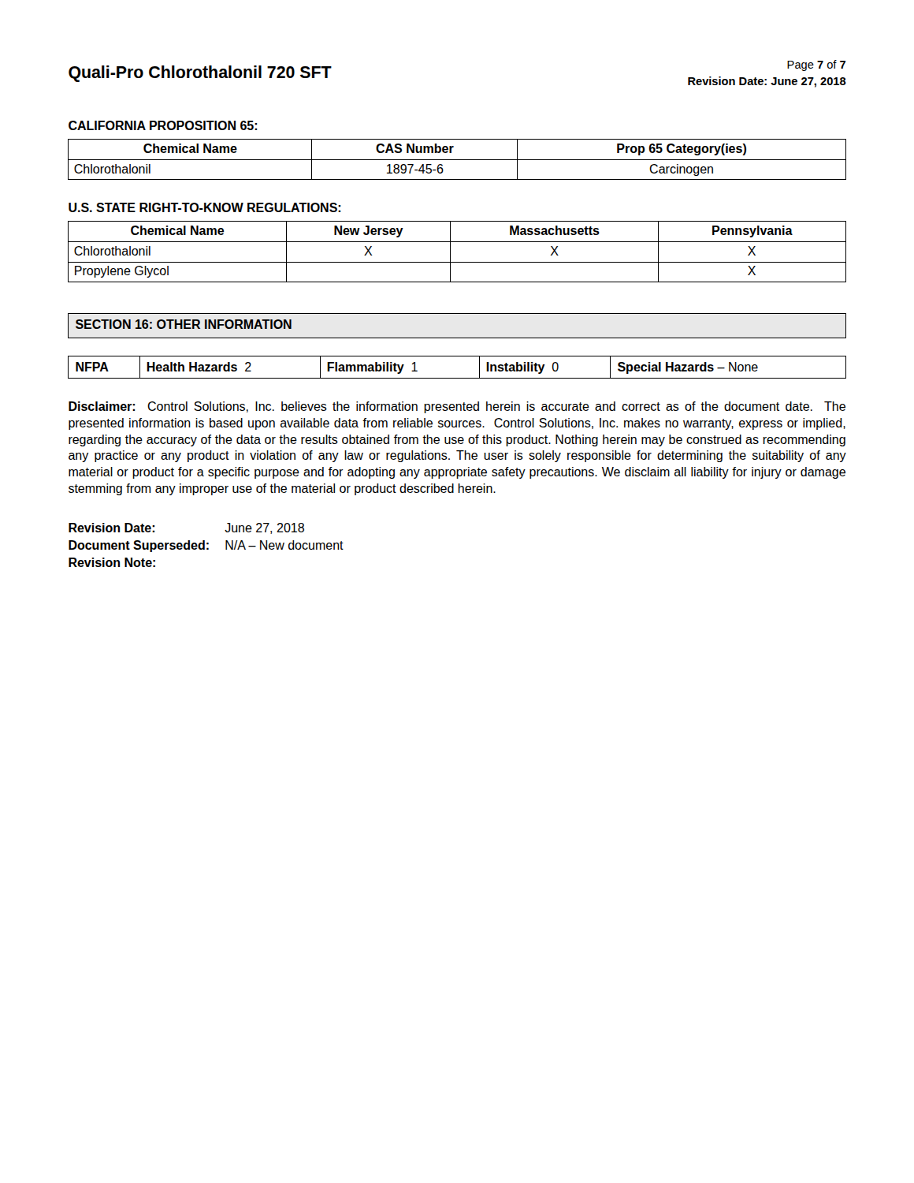Quali-Pro Chlorothalonil 720 SFT
Page 7 of 7
Revision Date: June 27, 2018
CALIFORNIA PROPOSITION 65:
| Chemical Name | CAS Number | Prop 65 Category(ies) |
| --- | --- | --- |
| Chlorothalonil | 1897-45-6 | Carcinogen |
U.S. STATE RIGHT-TO-KNOW REGULATIONS:
| Chemical Name | New Jersey | Massachusetts | Pennsylvania |
| --- | --- | --- | --- |
| Chlorothalonil | X | X | X |
| Propylene Glycol | | | X |
SECTION 16: OTHER INFORMATION
| NFPA | Health Hazards 2 | Flammability 1 | Instability 0 | Special Hazards – None |
Disclaimer: Control Solutions, Inc. believes the information presented herein is accurate and correct as of the document date. The presented information is based upon available data from reliable sources. Control Solutions, Inc. makes no warranty, express or implied, regarding the accuracy of the data or the results obtained from the use of this product. Nothing herein may be construed as recommending any practice or any product in violation of any law or regulations. The user is solely responsible for determining the suitability of any material or product for a specific purpose and for adopting any appropriate safety precautions. We disclaim all liability for injury or damage stemming from any improper use of the material or product described herein.
| Revision Date: | June 27, 2018 |
| Document Superseded: | N/A – New document |
| Revision Note: | |